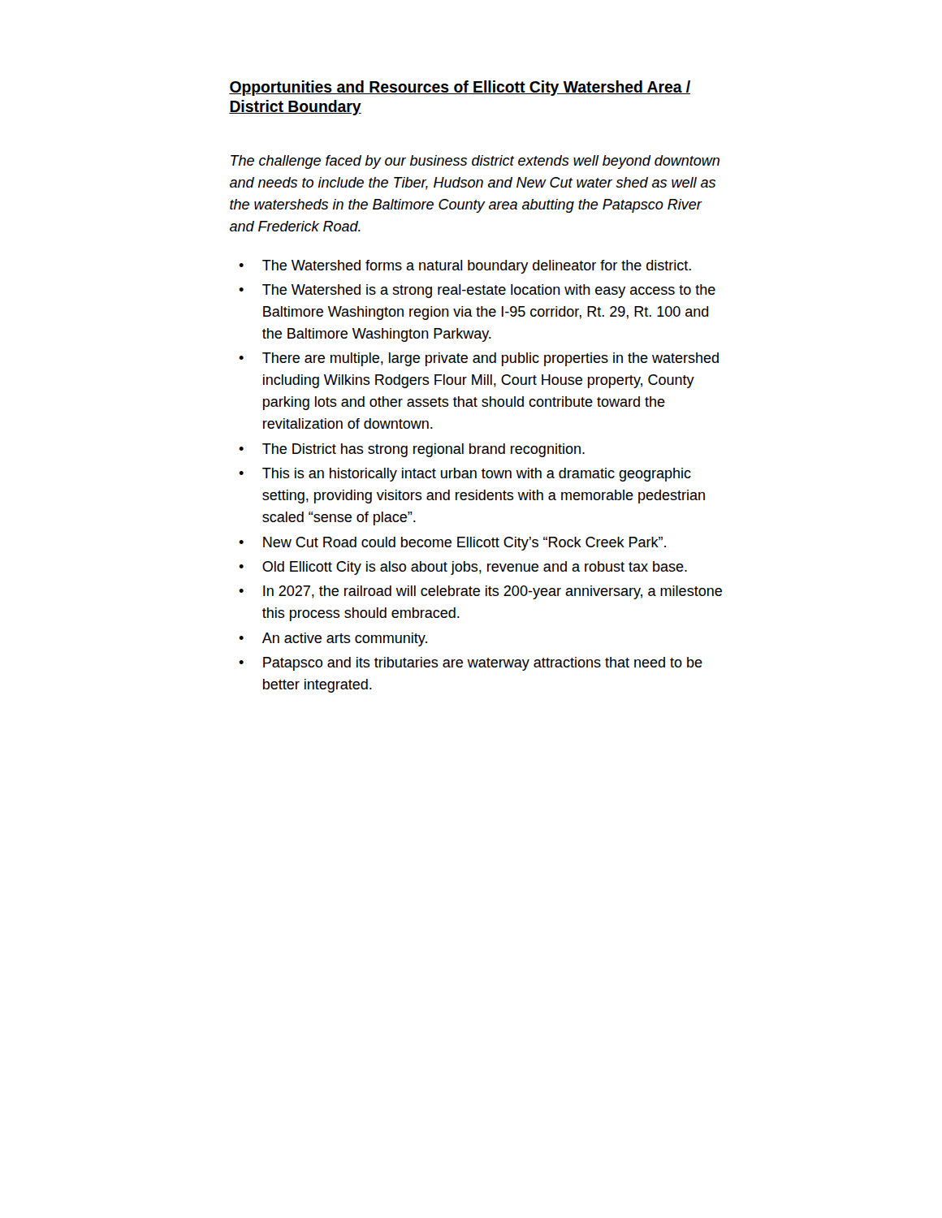Opportunities and Resources of Ellicott City Watershed Area / District Boundary
The challenge faced by our business district extends well beyond downtown and needs to include the Tiber, Hudson and New Cut water shed as well as the watersheds in the Baltimore County area abutting the Patapsco River and Frederick Road.
The Watershed forms a natural boundary delineator for the district.
The Watershed is a strong real-estate location with easy access to the Baltimore Washington region via the I-95 corridor, Rt. 29, Rt. 100 and the Baltimore Washington Parkway.
There are multiple, large private and public properties in the watershed including Wilkins Rodgers Flour Mill, Court House property, County parking lots and other assets that should contribute toward the revitalization of downtown.
The District has strong regional brand recognition.
This is an historically intact urban town with a dramatic geographic setting, providing visitors and residents with a memorable pedestrian scaled “sense of place”.
New Cut Road could become Ellicott City’s “Rock Creek Park”.
Old Ellicott City is also about jobs, revenue and a robust tax base.
In 2027, the railroad will celebrate its 200-year anniversary, a milestone this process should embraced.
An active arts community.
Patapsco and its tributaries are waterway attractions that need to be better integrated.